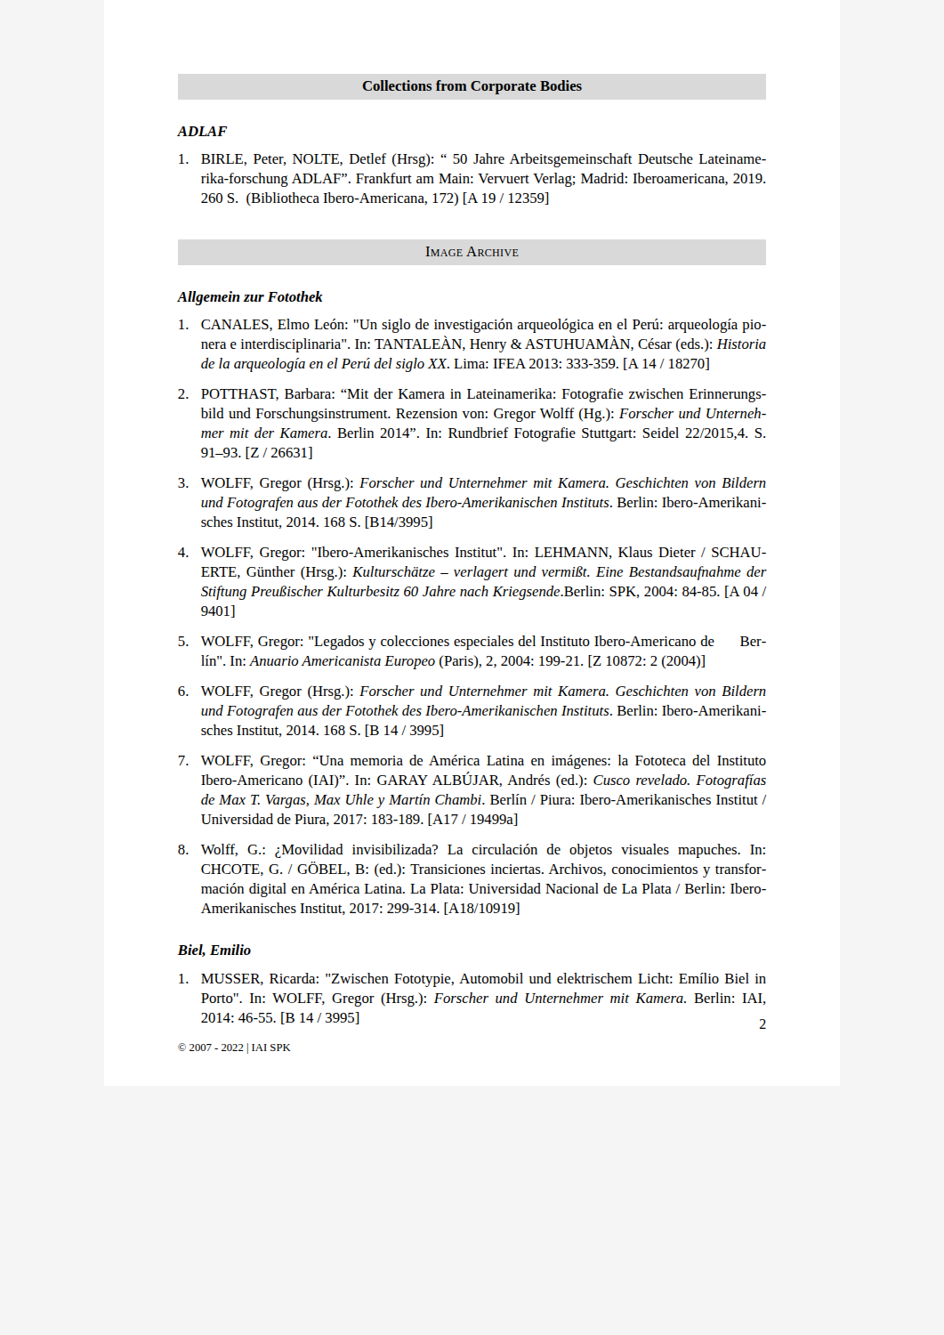Collections from Corporate Bodies
ADLAF
BIRLE, Peter, NOLTE, Detlef (Hrsg): “ 50 Jahre Arbeitsgemeinschaft Deutsche Lateinamerika-forschung ADLAF”. Frankfurt am Main: Vervuert Verlag; Madrid: Iberoamericana, 2019. 260 S. (Bibliotheca Ibero-Americana, 172) [A 19 / 12359]
Image Archive
Allgemein zur Fotothek
CANALES, Elmo León: "Un siglo de investigación arqueológica en el Perú: arqueología pionera e interdisciplinaria". In: TANTALEÀN, Henry & ASTUHUAMÀN, César (eds.): Historia de la arqueología en el Perú del siglo XX. Lima: IFEA 2013: 333-359. [A 14 / 18270]
POTTHAST, Barbara: “Mit der Kamera in Lateinamerika: Fotografie zwischen Erinnerungsbild und Forschungsinstrument. Rezension von: Gregor Wolff (Hg.): Forscher und Unternehmer mit der Kamera. Berlin 2014”. In: Rundbrief Fotografie Stuttgart: Seidel 22/2015,4. S. 91–93. [Z / 26631]
WOLFF, Gregor (Hrsg.): Forscher und Unternehmer mit Kamera. Geschichten von Bildern und Fotografen aus der Fotothek des Ibero-Amerikanischen Instituts. Berlin: Ibero-Amerikanisches Institut, 2014. 168 S. [B14/3995]
WOLFF, Gregor: "Ibero-Amerikanisches Institut". In: LEHMANN, Klaus Dieter / SCHAUERTE, Günther (Hrsg.): Kulturschätze – verlagert und vermißt. Eine Bestandsaufnahme der Stiftung Preußischer Kulturbesitz 60 Jahre nach Kriegsende.Berlin: SPK, 2004: 84-85. [A 04 / 9401]
WOLFF, Gregor: "Legados y colecciones especiales del Instituto Ibero-Americano de Berlín". In: Anuario Americanista Europeo (Paris), 2, 2004: 199-21. [Z 10872: 2 (2004)]
WOLFF, Gregor (Hrsg.): Forscher und Unternehmer mit Kamera. Geschichten von Bildern und Fotografen aus der Fotothek des Ibero-Amerikanischen Instituts. Berlin: Ibero-Amerikanisches Institut, 2014. 168 S. [B 14 / 3995]
WOLFF, Gregor: “Una memoria de América Latina en imágenes: la Fototeca del Instituto Ibero-Americano (IAI)”. In: GARAY ALBÚJAR, Andrés (ed.): Cusco revelado. Fotografías de Max T. Vargas, Max Uhle y Martín Chambi. Berlín / Piura: Ibero-Amerikanisches Institut / Universidad de Piura, 2017: 183-189. [A17 / 19499a]
Wolff, G.: ¿Movilidad invisibilizada? La circulación de objetos visuales mapuches. In: CHCOTE, G. / GÖBEL, B: (ed.): Transiciones inciertas. Archivos, conocimientos y transformación digital en América Latina. La Plata: Universidad Nacional de La Plata / Berlin: Ibero-Amerikanisches Institut, 2017: 299-314. [A18/10919]
Biel, Emilio
MUSSER, Ricarda: "Zwischen Fototypie, Automobil und elektrischem Licht: Emílio Biel in Porto". In: WOLFF, Gregor (Hrsg.): Forscher und Unternehmer mit Kamera. Berlin: IAI, 2014: 46-55. [B 14 / 3995]
© 2007 - 2022 | IAI SPK
2